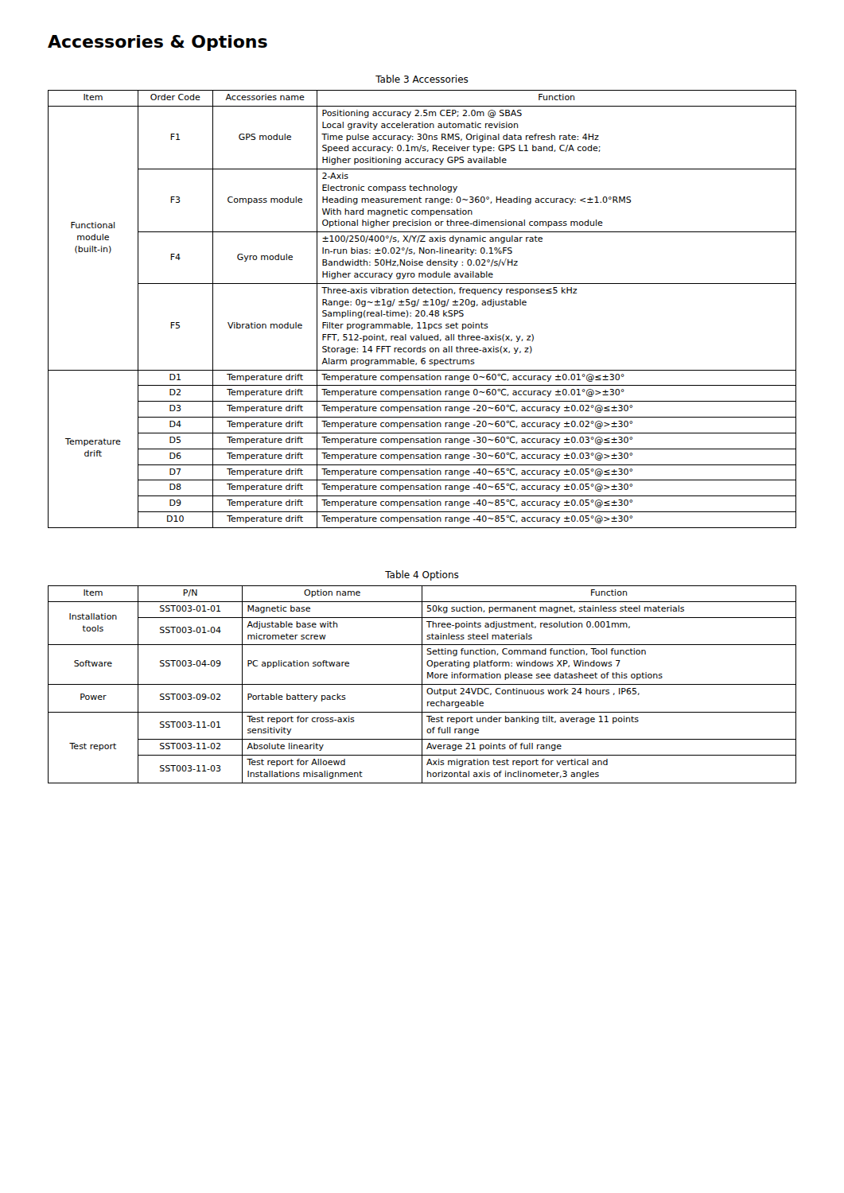Accessories & Options
Table 3 Accessories
| Item | Order Code | Accessories name | Function |
| --- | --- | --- | --- |
| Functional module (built-in) | F1 | GPS module | Positioning accuracy 2.5m CEP; 2.0m @ SBAS Local gravity acceleration automatic revision Time pulse accuracy: 30ns RMS, Original data refresh rate: 4Hz Speed accuracy: 0.1m/s, Receiver type: GPS L1 band, C/A code; Higher positioning accuracy GPS available |
| F3 | Compass module | 2-Axis Electronic compass technology Heading measurement range: 0~360°, Heading accuracy: <±1.0°RMS With hard magnetic compensation Optional higher precision or three-dimensional compass module |
| F4 | Gyro module | ±100/250/400°/s, X/Y/Z axis dynamic angular rate In-run bias: ±0.02°/s, Non-linearity: 0.1%FS Bandwidth: 50Hz,Noise density : 0.02°/s/√Hz Higher accuracy gyro module available |
| F5 | Vibration module | Three-axis vibration detection, frequency response≤5 kHz Range: 0g~±1g/ ±5g/ ±10g/ ±20g, adjustable Sampling(real-time): 20.48 kSPS Filter programmable, 11pcs set points FFT, 512-point, real valued, all three-axis(x, y, z) Storage: 14 FFT records on all three-axis(x, y, z) Alarm programmable, 6 spectrums |
| Temperature drift | D1 | Temperature drift | Temperature compensation range 0~60℃, accuracy ±0.01°@≤±30° |
| D2 | Temperature drift | Temperature compensation range 0~60℃, accuracy ±0.01°@>±30° |
| D3 | Temperature drift | Temperature compensation range -20~60℃, accuracy ±0.02°@≤±30° |
| D4 | Temperature drift | Temperature compensation range -20~60℃, accuracy ±0.02°@>±30° |
| D5 | Temperature drift | Temperature compensation range -30~60℃, accuracy ±0.03°@≤±30° |
| D6 | Temperature drift | Temperature compensation range -30~60℃, accuracy ±0.03°@>±30° |
| D7 | Temperature drift | Temperature compensation range -40~65℃, accuracy ±0.05°@≤±30° |
| D8 | Temperature drift | Temperature compensation range -40~65℃, accuracy ±0.05°@>±30° |
| D9 | Temperature drift | Temperature compensation range -40~85℃, accuracy ±0.05°@≤±30° |
| D10 | Temperature drift | Temperature compensation range -40~85℃, accuracy ±0.05°@>±30° |
Table 4 Options
| Item | P/N | Option name | Function |
| --- | --- | --- | --- |
| Installation tools | SST003-01-01 | Magnetic base | 50kg suction, permanent magnet, stainless steel materials |
| SST003-01-04 | Adjustable base with micrometer screw | Three-points adjustment, resolution 0.001mm, stainless steel materials |
| Software | SST003-04-09 | PC application software | Setting function, Command function, Tool function Operating platform: windows XP, Windows 7 More information please see datasheet of this options |
| Power | SST003-09-02 | Portable battery packs | Output 24VDC, Continuous work 24 hours , IP65, rechargeable |
| Test report | SST003-11-01 | Test report for cross-axis sensitivity | Test report under banking tilt, average 11 points of full range |
| SST003-11-02 | Absolute linearity | Average 21 points of full range |
| SST003-11-03 | Test report for Alloewd Installations misalignment | Axis migration test report for vertical and horizontal axis of inclinometer,3 angles |